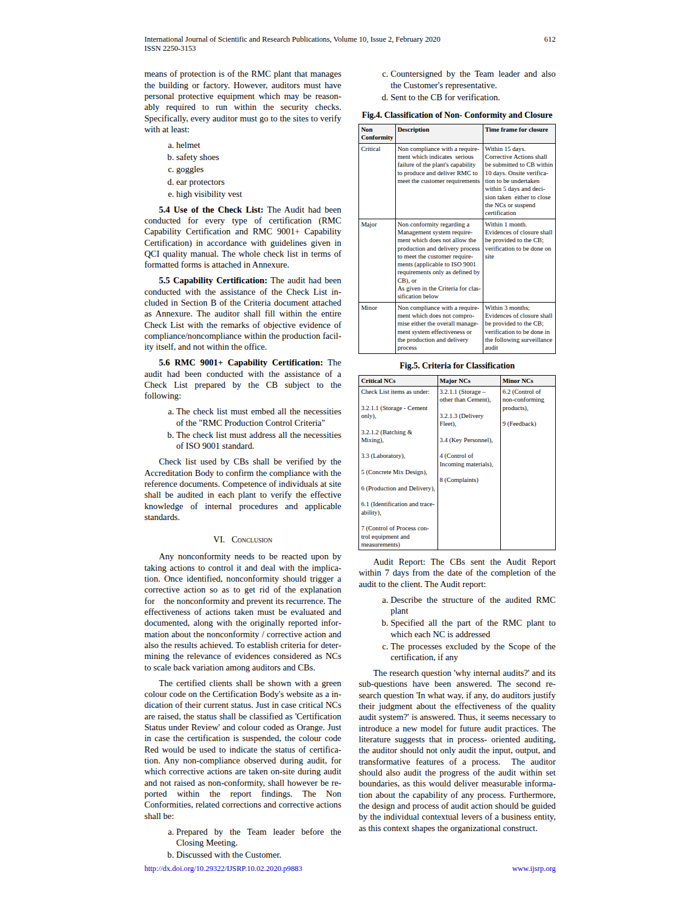International Journal of Scientific and Research Publications, Volume 10, Issue 2, February 2020
ISSN 2250-3153
612
means of protection is of the RMC plant that manages the building or factory. However, auditors must have personal protective equipment which may be reasonably required to run within the security checks. Specifically, every auditor must go to the sites to verify with at least:
helmet
safety shoes
goggles
ear protectors
high visibility vest
5.4 Use of the Check List: The Audit had been conducted for every type of certification (RMC Capability Certification and RMC 9001+ Capability Certification) in accordance with guidelines given in QCI quality manual. The whole check list in terms of formatted forms is attached in Annexure.
5.5 Capability Certification: The audit had been conducted with the assistance of the Check List included in Section B of the Criteria document attached as Annexure. The auditor shall fill within the entire Check List with the remarks of objective evidence of compliance/noncompliance within the production facility itself, and not within the office.
5.6 RMC 9001+ Capability Certification: The audit had been conducted with the assistance of a Check List prepared by the CB subject to the following:
The check list must embed all the necessities of the "RMC Production Control Criteria"
The check list must address all the necessities of ISO 9001 standard.
Check list used by CBs shall be verified by the Accreditation Body to confirm the compliance with the reference documents. Competence of individuals at site shall be audited in each plant to verify the effective knowledge of internal procedures and applicable standards.
VI. Conclusion
Any nonconformity needs to be reacted upon by taking actions to control it and deal with the implication. Once identified, nonconformity should trigger a corrective action so as to get rid of the explanation for the nonconformity and prevent its recurrence. The effectiveness of actions taken must be evaluated and documented, along with the originally reported information about the nonconformity / corrective action and also the results achieved. To establish criteria for determining the relevance of evidences considered as NCs to scale back variation among auditors and CBs.
The certified clients shall be shown with a green colour code on the Certification Body's website as a indication of their current status. Just in case critical NCs are raised, the status shall be classified as 'Certification Status under Review' and colour coded as Orange. Just in case the certification is suspended, the colour code Red would be used to indicate the status of certification. Any non-compliance observed during audit, for which corrective actions are taken on-site during audit and not raised as non-conformity, shall however be reported within the report findings. The Non Conformities, related corrections and corrective actions shall be:
Prepared by the Team leader before the Closing Meeting.
Discussed with the Customer.
Countersigned by the Team leader and also the Customer's representative.
Sent to the CB for verification.
Fig.4. Classification of Non- Conformity and Closure
| Non Conformity | Description | Time frame for closure |
| --- | --- | --- |
| Critical | Non compliance with a requirement which indicates serious failure of the plant's capability to produce and deliver RMC to meet the customer requirements | Within 15 days. Corrective Actions shall be submitted to CB within 10 days. Onsite verification to be undertaken within 5 days and decision taken either to close the NCs or suspend certification |
| Major | Non conformity regarding a Management system requirement which does not allow the production and delivery process to meet the customer requirements (applicable to ISO 9001 requirements only as defined by CB), or As given in the Criteria for classification below | Within 1 month. Evidences of closure shall be provided to the CB; verification to be done on site |
| Minor | Non compliance with a requirement which does not compromise either the overall management system effectiveness or the production and delivery process | Within 3 months; Evidences of closure shall be provided to the CB; verification to be done in the following surveillance audit |
Fig.5. Criteria for Classification
| Critical NCs | Major NCs | Minor NCs |
| --- | --- | --- |
| Check List items as under: 3.2.1.1 (Storage - Cement only), 3.2.1.2 (Batching & Mixing), 3.3 (Laboratory), 5 (Concrete Mix Design), 6 (Production and Delivery), 6.1 (Identification and traceability), 7 (Control of Process control equipment and measurements) | 3.2.1.1 (Storage – other than Cement), 3.2.1.3 (Delivery Fleet), 3.4 (Key Personnel), 4 (Control of Incoming materials), 8 (Complaints) | 6.2 (Control of non-conforming products), 9 (Feedback) |
Audit Report: The CBs sent the Audit Report within 7 days from the date of the completion of the audit to the client. The Audit report:
Describe the structure of the audited RMC plant
Specified all the part of the RMC plant to which each NC is addressed
The processes excluded by the Scope of the certification, if any
The research question 'why internal audits?' and its sub-questions have been answered. The second research question 'In what way, if any, do auditors justify their judgment about the effectiveness of the quality audit system?' is answered. Thus, it seems necessary to introduce a new model for future audit practices. The literature suggests that in process- oriented auditing, the auditor should not only audit the input, output, and transformative features of a process. The auditor should also audit the progress of the audit within set boundaries, as this would deliver measurable information about the capability of any process. Furthermore, the design and process of audit action should be guided by the individual contextual levers of a business entity, as this context shapes the organizational construct.
http://dx.doi.org/10.29322/IJSRP.10.02.2020.p9883
www.ijsrp.org